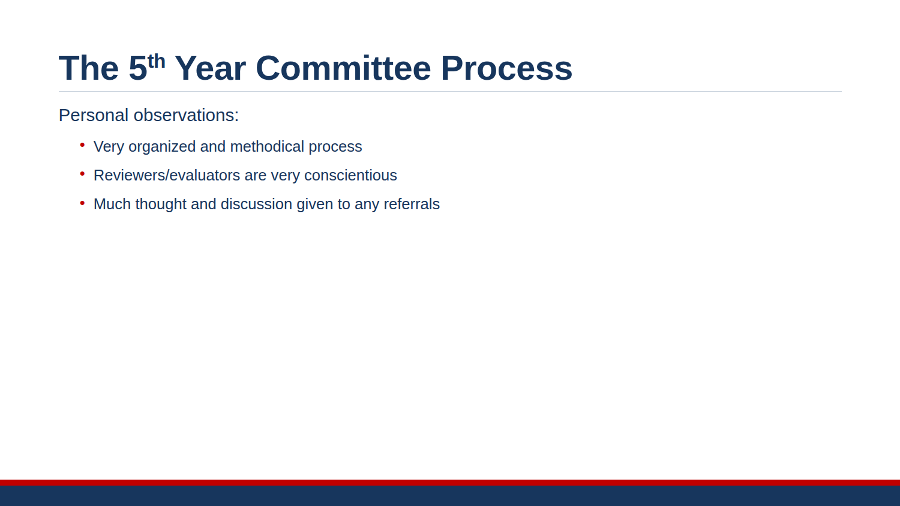The 5th Year Committee Process
Personal observations:
Very organized and methodical process
Reviewers/evaluators are very conscientious
Much thought and discussion given to any referrals